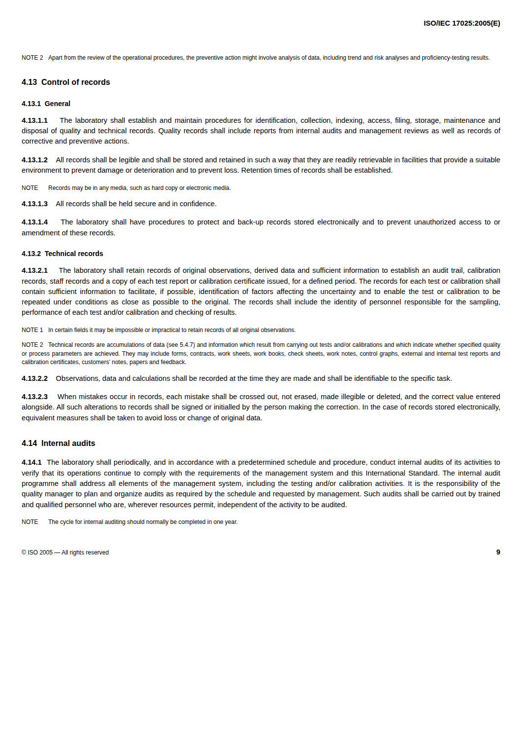ISO/IEC 17025:2005(E)
NOTE 2 Apart from the review of the operational procedures, the preventive action might involve analysis of data, including trend and risk analyses and proficiency-testing results.
4.13 Control of records
4.13.1 General
4.13.1.1 The laboratory shall establish and maintain procedures for identification, collection, indexing, access, filing, storage, maintenance and disposal of quality and technical records. Quality records shall include reports from internal audits and management reviews as well as records of corrective and preventive actions.
4.13.1.2 All records shall be legible and shall be stored and retained in such a way that they are readily retrievable in facilities that provide a suitable environment to prevent damage or deterioration and to prevent loss. Retention times of records shall be established.
NOTERecords may be in any media, such as hard copy or electronic media.
4.13.1.3 All records shall be held secure and in confidence.
4.13.1.4 The laboratory shall have procedures to protect and back-up records stored electronically and to prevent unauthorized access to or amendment of these records.
4.13.2 Technical records
4.13.2.1 The laboratory shall retain records of original observations, derived data and sufficient information to establish an audit trail, calibration records, staff records and a copy of each test report or calibration certificate issued, for a defined period. The records for each test or calibration shall contain sufficient information to facilitate, if possible, identification of factors affecting the uncertainty and to enable the test or calibration to be repeated under conditions as close as possible to the original. The records shall include the identity of personnel responsible for the sampling, performance of each test and/or calibration and checking of results.
NOTE 1 In certain fields it may be impossible or impractical to retain records of all original observations.
NOTE 2 Technical records are accumulations of data (see 5.4.7) and information which result from carrying out tests and/or calibrations and which indicate whether specified quality or process parameters are achieved. They may include forms, contracts, work sheets, work books, check sheets, work notes, control graphs, external and internal test reports and calibration certificates, customers' notes, papers and feedback.
4.13.2.2 Observations, data and calculations shall be recorded at the time they are made and shall be identifiable to the specific task.
4.13.2.3 When mistakes occur in records, each mistake shall be crossed out, not erased, made illegible or deleted, and the correct value entered alongside. All such alterations to records shall be signed or initialled by the person making the correction. In the case of records stored electronically, equivalent measures shall be taken to avoid loss or change of original data.
4.14 Internal audits
4.14.1 The laboratory shall periodically, and in accordance with a predetermined schedule and procedure, conduct internal audits of its activities to verify that its operations continue to comply with the requirements of the management system and this International Standard. The internal audit programme shall address all elements of the management system, including the testing and/or calibration activities. It is the responsibility of the quality manager to plan and organize audits as required by the schedule and requested by management. Such audits shall be carried out by trained and qualified personnel who are, wherever resources permit, independent of the activity to be audited.
NOTEThe cycle for internal auditing should normally be completed in one year.
© ISO 2005 — All rights reserved 9